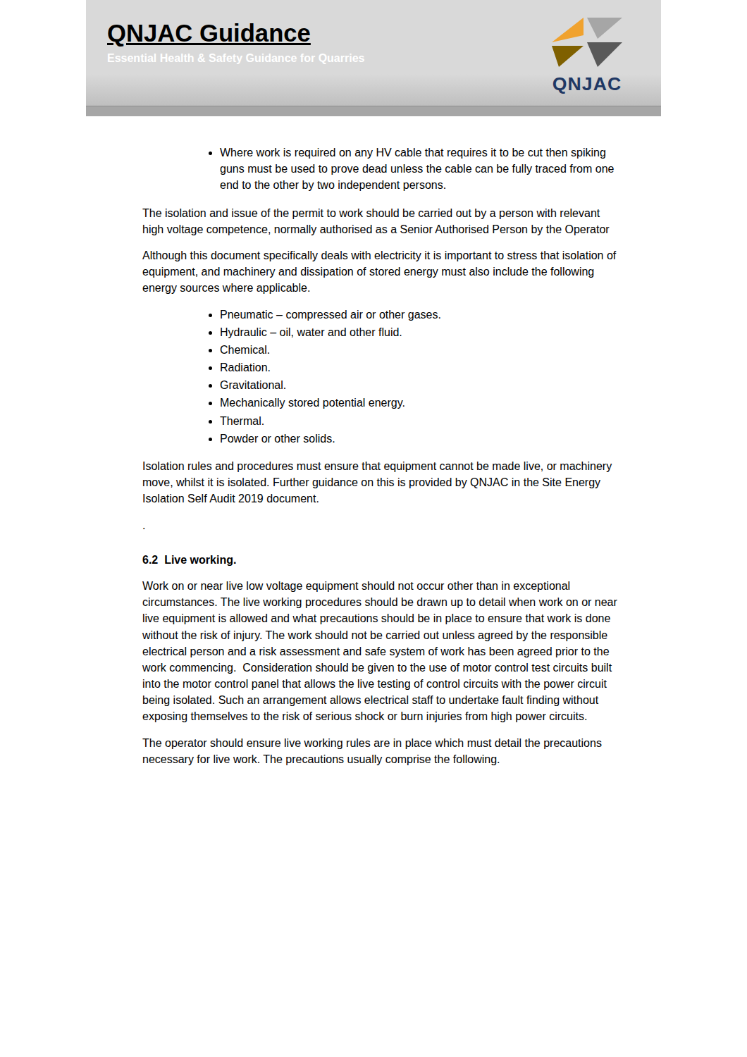QNJAC Guidance
Essential Health & Safety Guidance for Quarries
QNJAC
Where work is required on any HV cable that requires it to be cut then spiking guns must be used to prove dead unless the cable can be fully traced from one end to the other by two independent persons.
The isolation and issue of the permit to work should be carried out by a person with relevant high voltage competence, normally authorised as a Senior Authorised Person by the Operator
Although this document specifically deals with electricity it is important to stress that isolation of equipment, and machinery and dissipation of stored energy must also include the following energy sources where applicable.
Pneumatic – compressed air or other gases.
Hydraulic – oil, water and other fluid.
Chemical.
Radiation.
Gravitational.
Mechanically stored potential energy.
Thermal.
Powder or other solids.
Isolation rules and procedures must ensure that equipment cannot be made live, or machinery move, whilst it is isolated. Further guidance on this is provided by QNJAC in the Site Energy Isolation Self Audit 2019 document.
.
6.2 Live working.
Work on or near live low voltage equipment should not occur other than in exceptional circumstances. The live working procedures should be drawn up to detail when work on or near live equipment is allowed and what precautions should be in place to ensure that work is done without the risk of injury. The work should not be carried out unless agreed by the responsible electrical person and a risk assessment and safe system of work has been agreed prior to the work commencing. Consideration should be given to the use of motor control test circuits built into the motor control panel that allows the live testing of control circuits with the power circuit being isolated. Such an arrangement allows electrical staff to undertake fault finding without exposing themselves to the risk of serious shock or burn injuries from high power circuits.
The operator should ensure live working rules are in place which must detail the precautions necessary for live work. The precautions usually comprise the following.